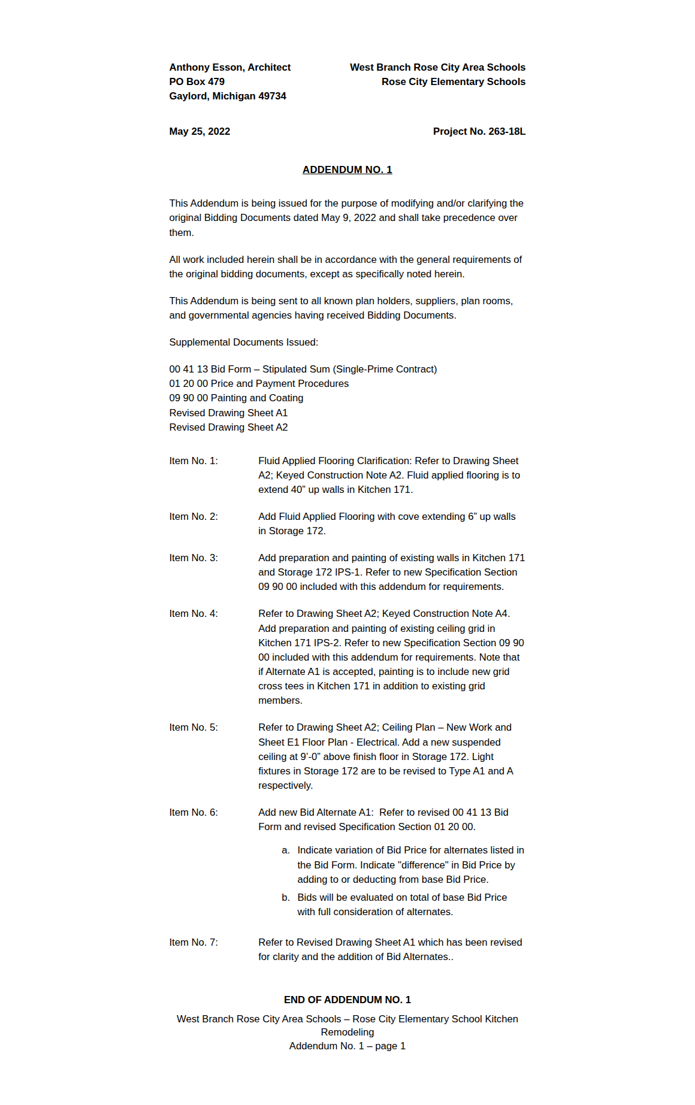| Anthony Esson, Architect | West Branch Rose City Area Schools |
| PO Box 479 | Rose City Elementary Schools |
| Gaylord, Michigan 49734 | |
| May 25, 2022 | Project No. 263-18L |
ADDENDUM NO. 1
This Addendum is being issued for the purpose of modifying and/or clarifying the original Bidding Documents dated May 9, 2022 and shall take precedence over them.
All work included herein shall be in accordance with the general requirements of the original bidding documents, except as specifically noted herein.
This Addendum is being sent to all known plan holders, suppliers, plan rooms, and governmental agencies having received Bidding Documents.
Supplemental Documents Issued:
00 41 13 Bid Form – Stipulated Sum (Single-Prime Contract)
01 20 00 Price and Payment Procedures
09 90 00 Painting and Coating
Revised Drawing Sheet A1
Revised Drawing Sheet A2
| Item No. 1: | Fluid Applied Flooring Clarification: Refer to Drawing Sheet A2; Keyed Construction Note A2. Fluid applied flooring is to extend 40” up walls in Kitchen 171. |
| Item No. 2: | Add Fluid Applied Flooring with cove extending 6” up walls in Storage 172. |
| Item No. 3: | Add preparation and painting of existing walls in Kitchen 171 and Storage 172 IPS-1. Refer to new Specification Section 09 90 00 included with this addendum for requirements. |
| Item No. 4: | Refer to Drawing Sheet A2; Keyed Construction Note A4. Add preparation and painting of existing ceiling grid in Kitchen 171 IPS-2. Refer to new Specification Section 09 90 00 included with this addendum for requirements. Note that if Alternate A1 is accepted, painting is to include new grid cross tees in Kitchen 171 in addition to existing grid members. |
| Item No. 5: | Refer to Drawing Sheet A2; Ceiling Plan – New Work and Sheet E1 Floor Plan - Electrical. Add a new suspended ceiling at 9’-0” above finish floor in Storage 172. Light fixtures in Storage 172 are to be revised to Type A1 and A respectively. |
| Item No. 6: | Add new Bid Alternate A1: Refer to revised 00 41 13 Bid Form and revised Specification Section 01 20 00. Indicate variation of Bid Price for alternates listed in the Bid Form. Indicate "difference" in Bid Price by adding to or deducting from base Bid Price. Bids will be evaluated on total of base Bid Price with full consideration of alternates. |
| Item No. 7: | Refer to Revised Drawing Sheet A1 which has been revised for clarity and the addition of Bid Alternates.. |
END OF ADDENDUM NO. 1
West Branch Rose City Area Schools – Rose City Elementary School Kitchen Remodeling
Addendum No. 1 – page 1